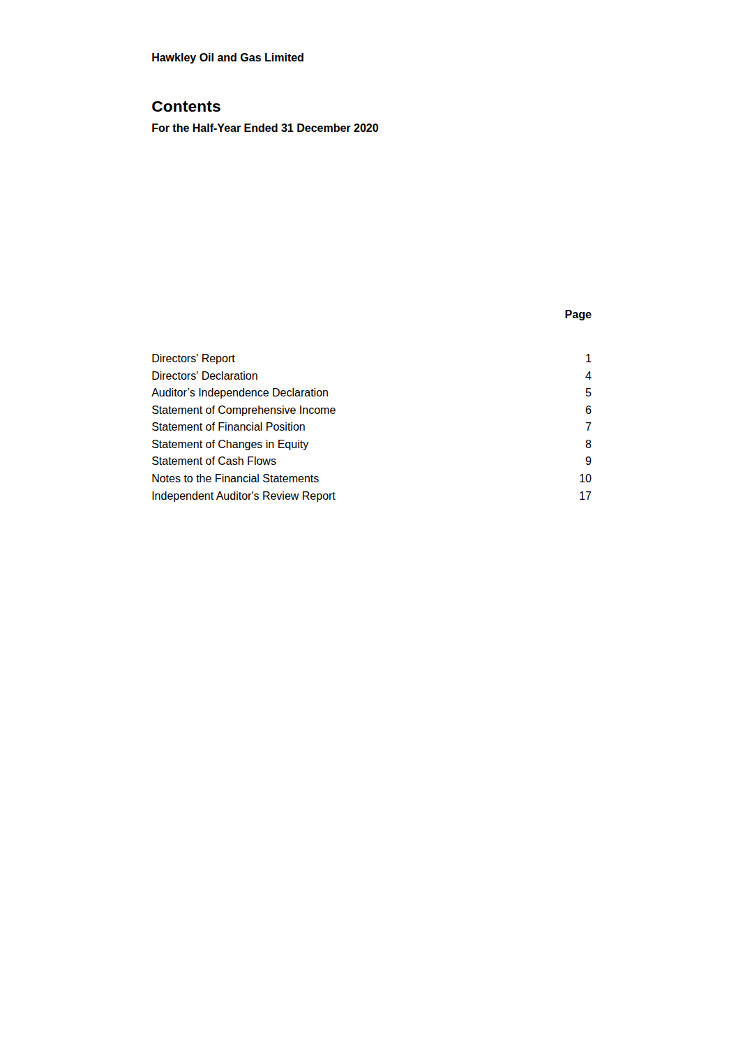Hawkley Oil and Gas Limited
Contents
For the Half-Year Ended 31 December 2020
| Page |
| --- |
| Directors' Report | 1 |
| Directors' Declaration | 4 |
| Auditor’s Independence Declaration | 5 |
| Statement of Comprehensive Income | 6 |
| Statement of Financial Position | 7 |
| Statement of Changes in Equity | 8 |
| Statement of Cash Flows | 9 |
| Notes to the Financial Statements | 10 |
| Independent Auditor's Review Report | 17 |